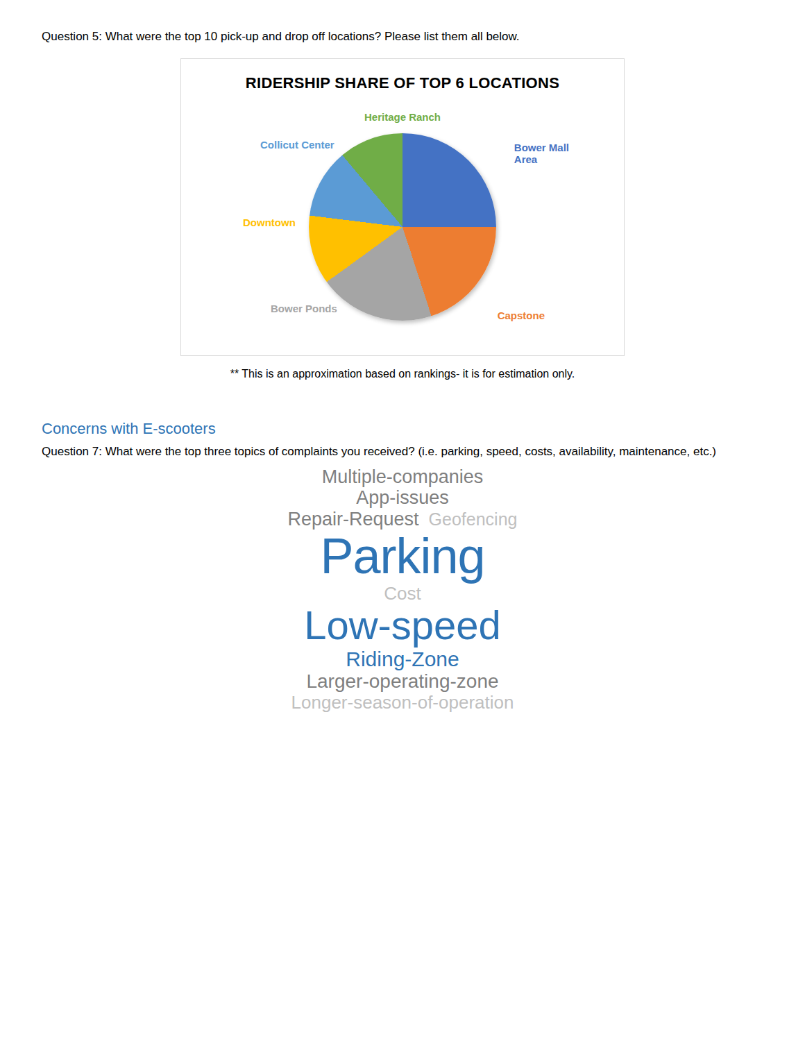Question 5: What were the top 10 pick-up and drop off locations? Please list them all below.
RIDERSHIP SHARE OF TOP 6 LOCATIONS
Heritage Ranch
Collicut Center
Bower Mall
Area
Downtown
Bower Ponds
Capstone
** This is an approximation based on rankings- it is for estimation only.
Concerns with E-scooters
Question 7: What were the top three topics of complaints you received? (i.e. parking, speed, costs, availability, maintenance, etc.)
Multiple-companies
App-issues
Repair-Request Geofencing
Parking
Cost
Low-speed
Riding-Zone
Larger-operating-zone
Longer-season-of-operation